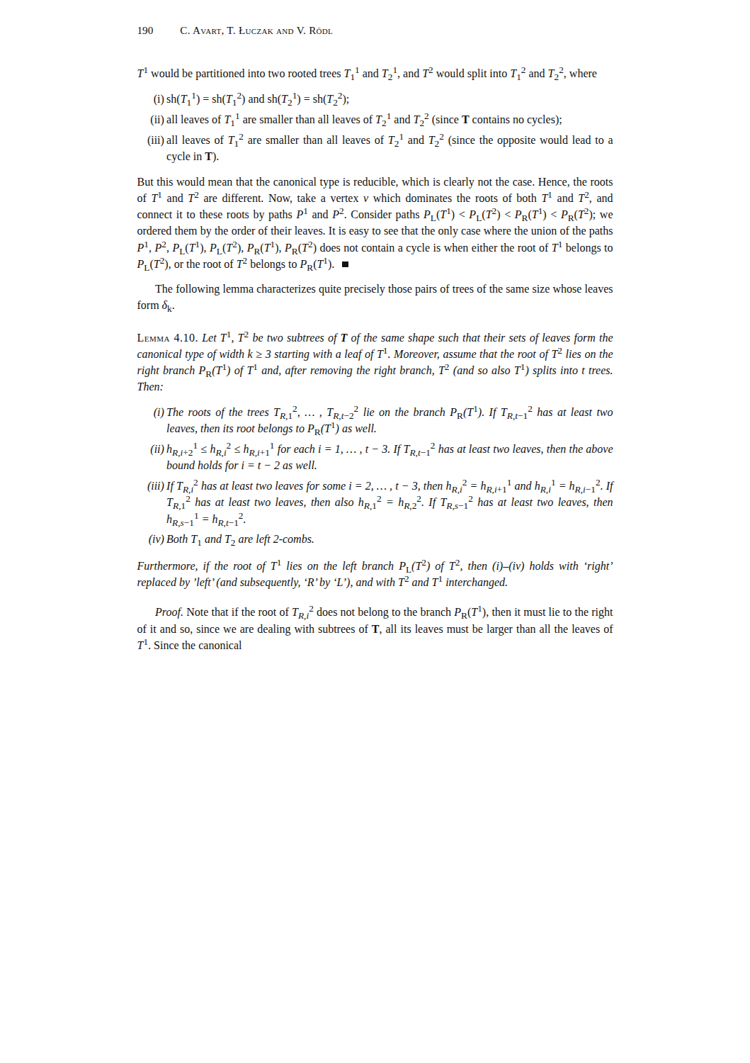190 C. Avart, T. Łuczak and V. Rödl
T1 would be partitioned into two rooted trees T11 and T21, and T2 would split into T12 and T22, where
(i) sh(T11) = sh(T12) and sh(T21) = sh(T22);
(ii) all leaves of T11 are smaller than all leaves of T21 and T22 (since T contains no cycles);
(iii) all leaves of T12 are smaller than all leaves of T21 and T22 (since the opposite would lead to a cycle in T).
But this would mean that the canonical type is reducible, which is clearly not the case. Hence, the roots of T1 and T2 are different. Now, take a vertex v which dominates the roots of both T1 and T2, and connect it to these roots by paths P1 and P2. Consider paths PL(T1) < PL(T2) < PR(T1) < PR(T2); we ordered them by the order of their leaves. It is easy to see that the only case where the union of the paths P1, P2, PL(T1), PL(T2), PR(T1), PR(T2) does not contain a cycle is when either the root of T1 belongs to PL(T2), or the root of T2 belongs to PR(T1).
The following lemma characterizes quite precisely those pairs of trees of the same size whose leaves form δk.
Lemma 4.10. Let T1, T2 be two subtrees of T of the same shape such that their sets of leaves form the canonical type of width k ≥ 3 starting with a leaf of T1. Moreover, assume that the root of T2 lies on the right branch PR(T1) of T1 and, after removing the right branch, T2 (and so also T1) splits into t trees. Then:
(i) The roots of the trees TR,12, … , TR,t−22 lie on the branch PR(T1). If TR,t−12 has at least two leaves, then its root belongs to PR(T1) as well.
(ii) hR,i+21 ≤ hR,i2 ≤ hR,i+11 for each i = 1, … , t − 3. If TR,t−12 has at least two leaves, then the above bound holds for i = t − 2 as well.
(iii) If TR,i2 has at least two leaves for some i = 2, … , t − 3, then hR,i2 = hR,i+11 and hR,i1 = hR,i−12. If TR,12 has at least two leaves, then also hR,12 = hR,22. If TR,s−12 has at least two leaves, then hR,s−11 = hR,t−12.
(iv) Both T1 and T2 are left 2-combs.
Furthermore, if the root of T1 lies on the left branch PL(T2) of T2, then (i)–(iv) holds with ‘right’ replaced by ’left’ (and subsequently, ‘R’ by ‘L’), and with T2 and T1 interchanged.
Proof. Note that if the root of TR,i2 does not belong to the branch PR(T1), then it must lie to the right of it and so, since we are dealing with subtrees of T, all its leaves must be larger than all the leaves of T1. Since the canonical